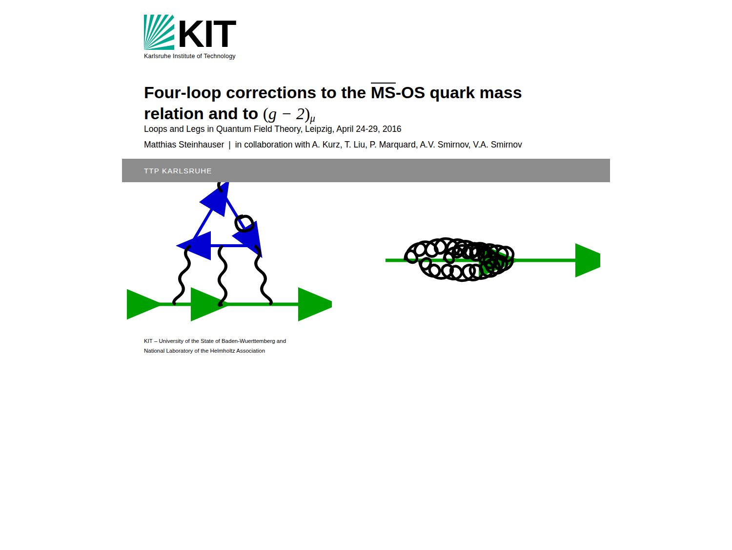KIT
Karlsruhe Institute of Technology
Four-loop corrections to the MS-OS quark mass
relation and to (g − 2)μ
Loops and Legs in Quantum Field Theory, Leipzig, April 24-29, 2016
Matthias Steinhauser | in collaboration with A. Kurz, T. Liu, P. Marquard, A.V. Smirnov, V.A. Smirnov
TTP KARLSRUHE
KIT – University of the State of Baden-Wuerttemberg and
National Laboratory of the Helmholtz Association